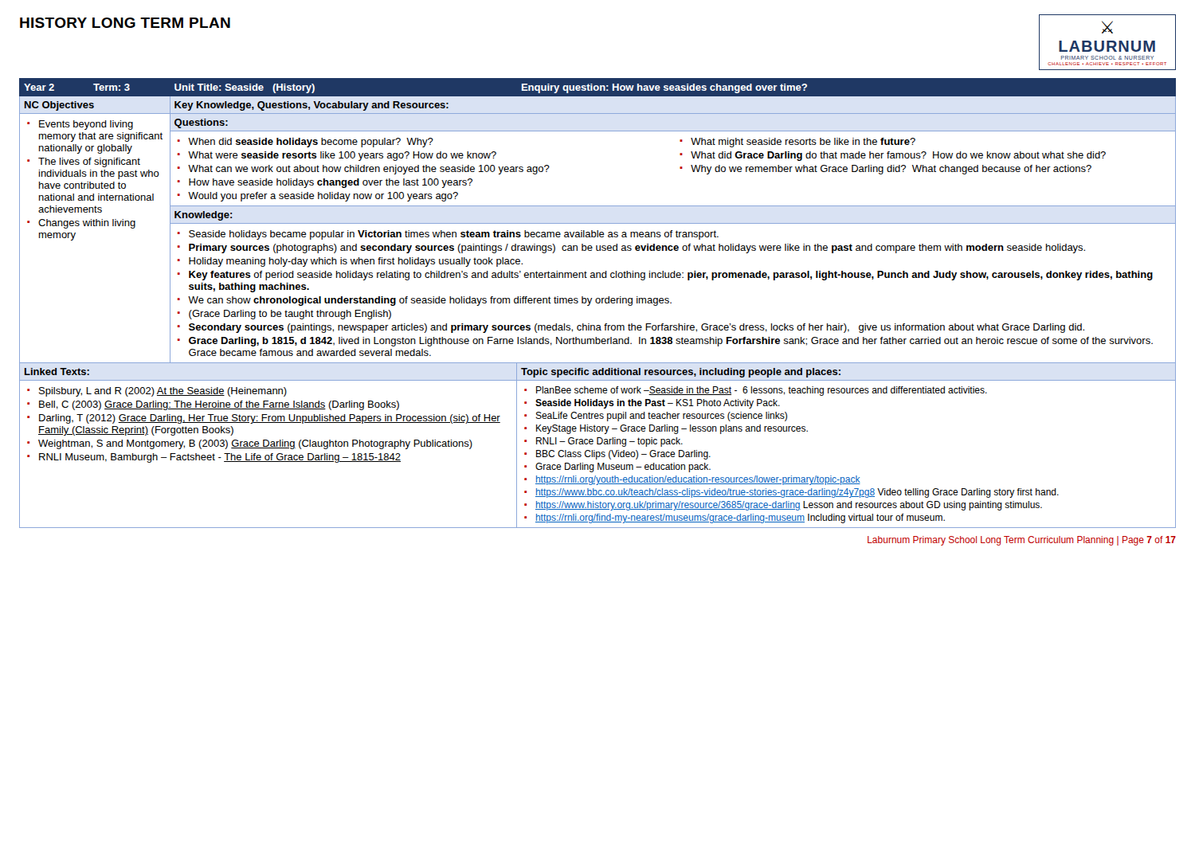HISTORY LONG TERM PLAN
⚔
LABURNUM
PRIMARY SCHOOL & NURSERY
CHALLENGE • ACHIEVE • RESPECT • EFFORT
| Year 2 | Term: 3 | Unit Title: Seaside (History) | Enquiry question: How have seasides changed over time? |
| NC Objectives | Key Knowledge, Questions, Vocabulary and Resources: |
| Events beyond living memory that are significant nationally or globally The lives of significant individuals in the past who have contributed to national and international achievements Changes within living memory | Questions: |
| When did seaside holidays become popular? Why? What were seaside resorts like 100 years ago? How do we know? What can we work out about how children enjoyed the seaside 100 years ago? How have seaside holidays changed over the last 100 years? Would you prefer a seaside holiday now or 100 years ago? What might seaside resorts be like in the future ? What did Grace Darling do that made her famous? How do we know about what she did? Why do we remember what Grace Darling did? What changed because of her actions? |
| Knowledge: |
| Seaside holidays became popular in Victorian times when steam trains became available as a means of transport. Primary sources (photographs) and secondary sources (paintings / drawings) can be used as evidence of what holidays were like in the past and compare them with modern seaside holidays. Holiday meaning holy-day which is when first holidays usually took place. Key features of period seaside holidays relating to children’s and adults’ entertainment and clothing include: pier, promenade, parasol, light-house, Punch and Judy show, carousels, donkey rides, bathing suits, bathing machines. We can show chronological understanding of seaside holidays from different times by ordering images. (Grace Darling to be taught through English) Secondary sources (paintings, newspaper articles) and primary sources (medals, china from the Forfarshire, Grace’s dress, locks of her hair), give us information about what Grace Darling did. Grace Darling, b 1815, d 1842 , lived in Longston Lighthouse on Farne Islands, Northumberland. In 1838 steamship Forfarshire sank; Grace and her father carried out an heroic rescue of some of the survivors. Grace became famous and awarded several medals. |
| Linked Texts: | Topic specific additional resources, including people and places: |
| Spilsbury, L and R (2002) At the Seaside (Heinemann) Bell, C (2003) Grace Darling: The Heroine of the Farne Islands (Darling Books) Darling, T (2012) Grace Darling, Her True Story: From Unpublished Papers in Procession (sic) of Her Family (Classic Reprint) (Forgotten Books) Weightman, S and Montgomery, B (2003) Grace Darling (Claughton Photography Publications) RNLI Museum, Bamburgh – Factsheet - The Life of Grace Darling – 1815-1842 | PlanBee scheme of work – Seaside in the Past - 6 lessons, teaching resources and differentiated activities. Seaside Holidays in the Past – KS1 Photo Activity Pack. SeaLife Centres pupil and teacher resources (science links) KeyStage History – Grace Darling – lesson plans and resources. RNLI – Grace Darling – topic pack. BBC Class Clips (Video) – Grace Darling. Grace Darling Museum – education pack. https://rnli.org/youth-education/education-resources/lower-primary/topic-pack https://www.bbc.co.uk/teach/class-clips-video/true-stories-grace-darling/z4y7pg8 Video telling Grace Darling story first hand. https://www.history.org.uk/primary/resource/3685/grace-darling Lesson and resources about GD using painting stimulus. https://rnli.org/find-my-nearest/museums/grace-darling-museum Including virtual tour of museum. |
Laburnum Primary School Long Term Curriculum Planning | Page 7 of 17